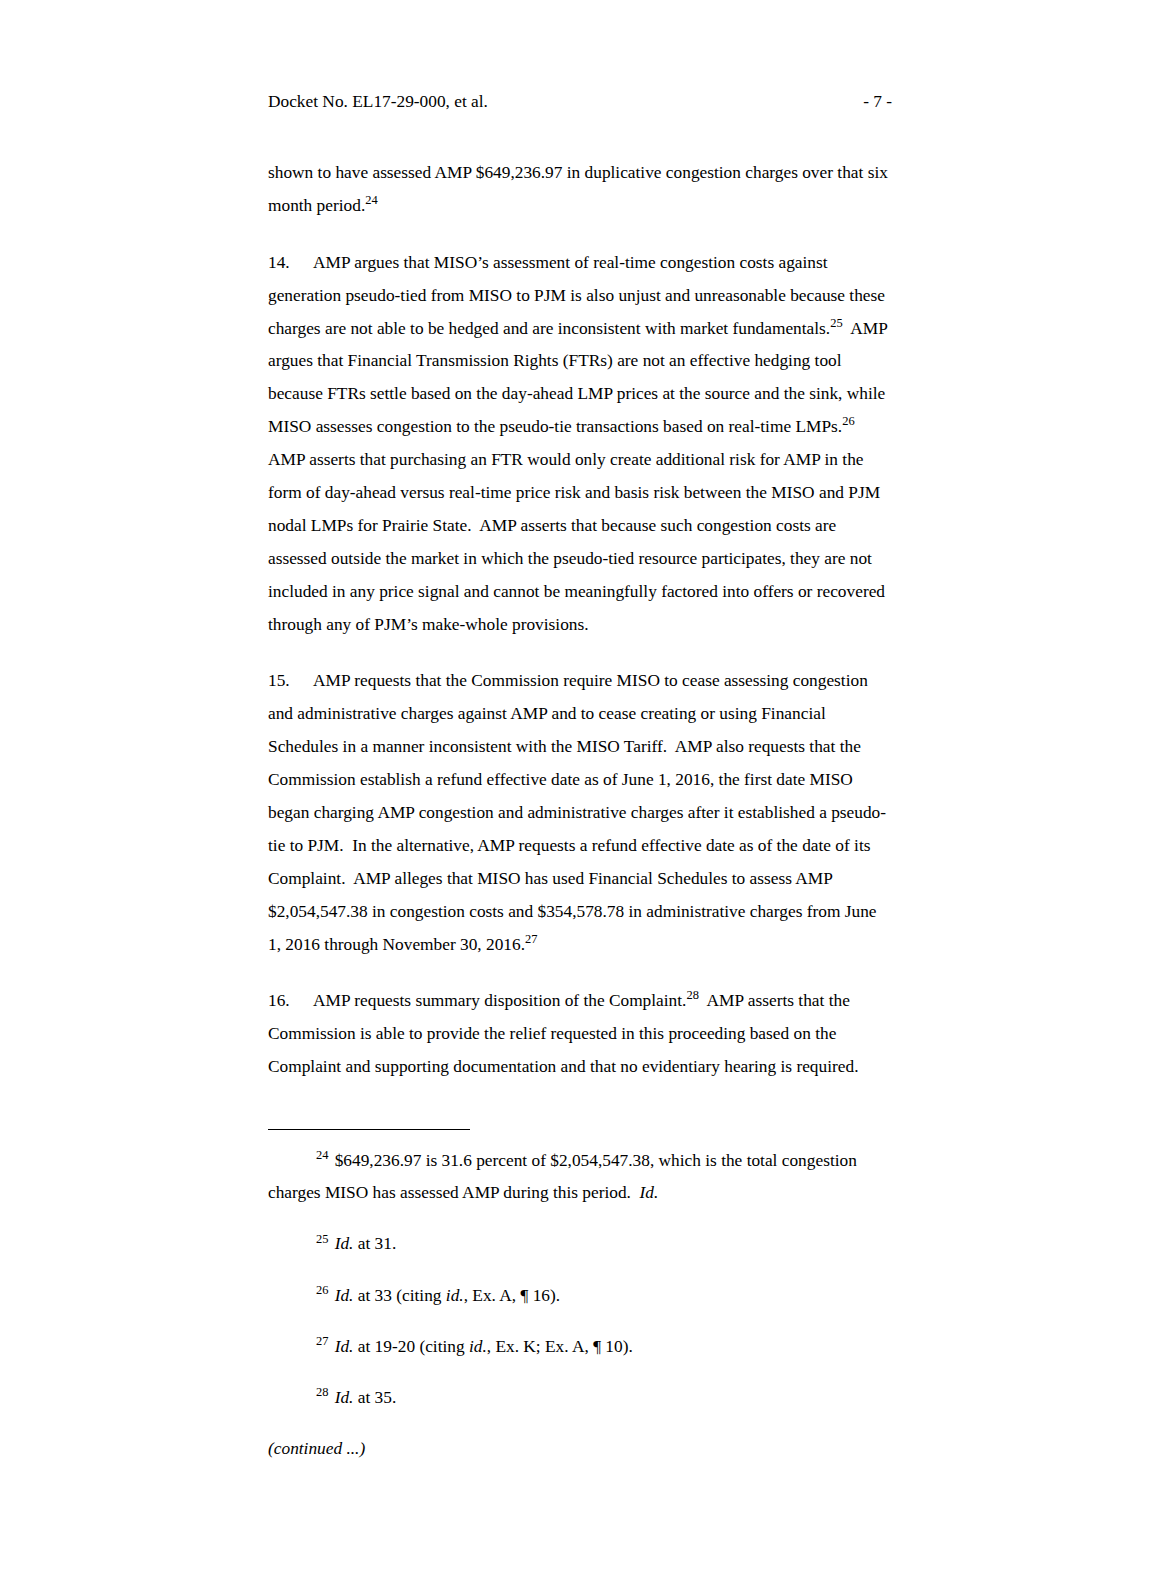Docket No. EL17-29-000, et al.
- 7 -
shown to have assessed AMP $649,236.97 in duplicative congestion charges over that six month period.24
14. AMP argues that MISO’s assessment of real-time congestion costs against generation pseudo-tied from MISO to PJM is also unjust and unreasonable because these charges are not able to be hedged and are inconsistent with market fundamentals.25 AMP argues that Financial Transmission Rights (FTRs) are not an effective hedging tool because FTRs settle based on the day-ahead LMP prices at the source and the sink, while MISO assesses congestion to the pseudo-tie transactions based on real-time LMPs.26 AMP asserts that purchasing an FTR would only create additional risk for AMP in the form of day-ahead versus real-time price risk and basis risk between the MISO and PJM nodal LMPs for Prairie State. AMP asserts that because such congestion costs are assessed outside the market in which the pseudo-tied resource participates, they are not included in any price signal and cannot be meaningfully factored into offers or recovered through any of PJM’s make-whole provisions.
15. AMP requests that the Commission require MISO to cease assessing congestion and administrative charges against AMP and to cease creating or using Financial Schedules in a manner inconsistent with the MISO Tariff. AMP also requests that the Commission establish a refund effective date as of June 1, 2016, the first date MISO began charging AMP congestion and administrative charges after it established a pseudo-tie to PJM. In the alternative, AMP requests a refund effective date as of the date of its Complaint. AMP alleges that MISO has used Financial Schedules to assess AMP $2,054,547.38 in congestion costs and $354,578.78 in administrative charges from June 1, 2016 through November 30, 2016.27
16. AMP requests summary disposition of the Complaint.28 AMP asserts that the Commission is able to provide the relief requested in this proceeding based on the Complaint and supporting documentation and that no evidentiary hearing is required.
24 $649,236.97 is 31.6 percent of $2,054,547.38, which is the total congestion charges MISO has assessed AMP during this period. Id.
25 Id. at 31.
26 Id. at 33 (citing id., Ex. A, ¶ 16).
27 Id. at 19-20 (citing id., Ex. K; Ex. A, ¶ 10).
28 Id. at 35.
(continued ...)